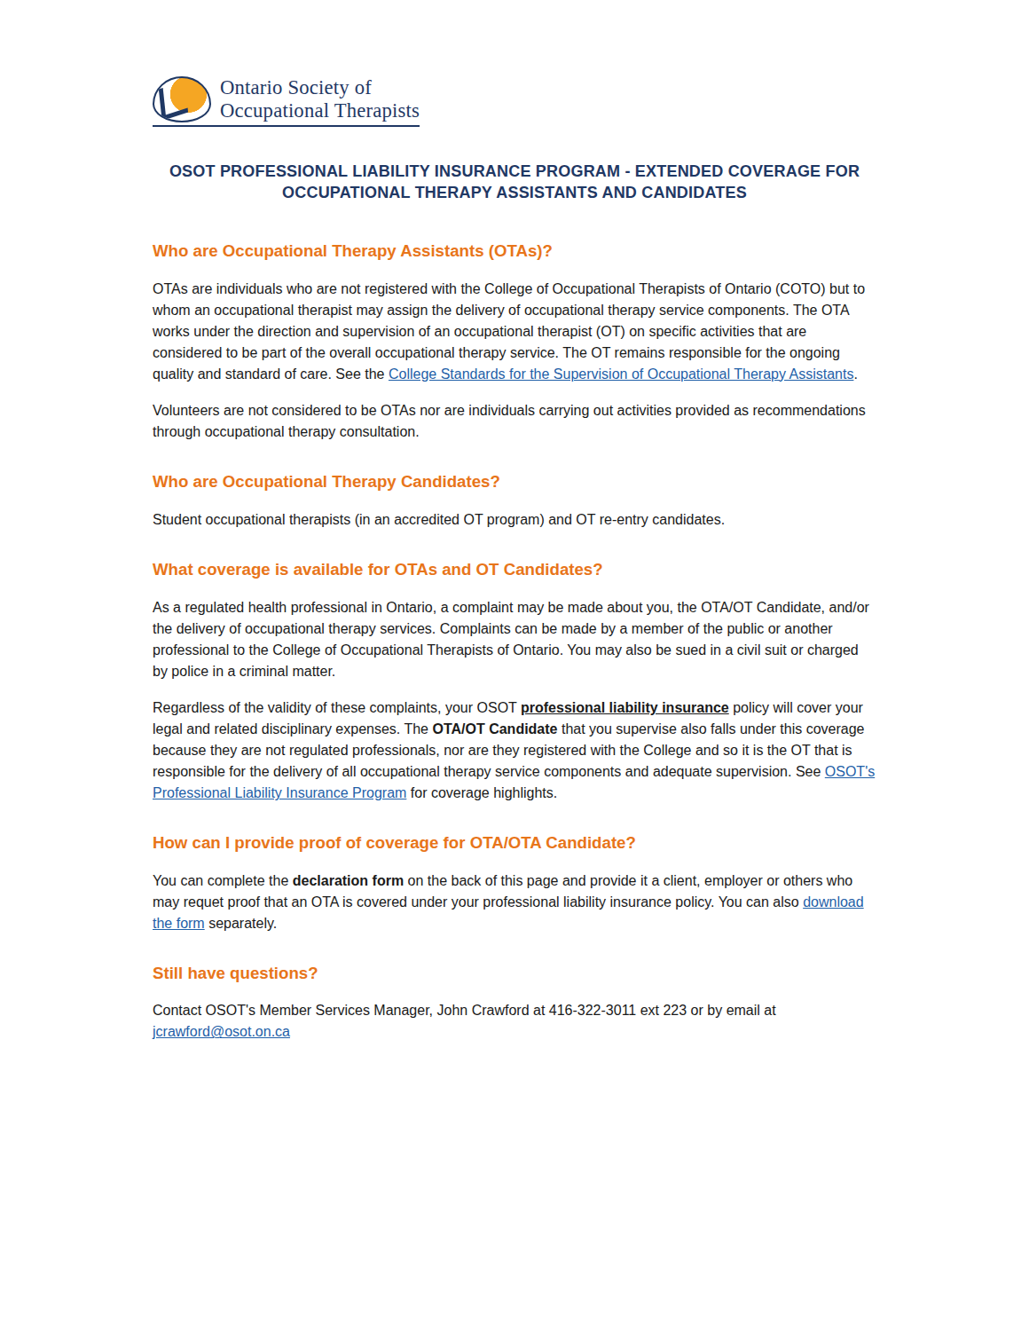Ontario Society of Occupational Therapists
OSOT PROFESSIONAL LIABILITY INSURANCE PROGRAM - EXTENDED COVERAGE FOR OCCUPATIONAL THERAPY ASSISTANTS AND CANDIDATES
Who are Occupational Therapy Assistants (OTAs)?
OTAs are individuals who are not registered with the College of Occupational Therapists of Ontario (COTO) but to whom an occupational therapist may assign the delivery of occupational therapy service components. The OTA works under the direction and supervision of an occupational therapist (OT) on specific activities that are considered to be part of the overall occupational therapy service. The OT remains responsible for the ongoing quality and standard of care. See the College Standards for the Supervision of Occupational Therapy Assistants.
Volunteers are not considered to be OTAs nor are individuals carrying out activities provided as recommendations through occupational therapy consultation.
Who are Occupational Therapy Candidates?
Student occupational therapists (in an accredited OT program) and OT re-entry candidates.
What coverage is available for OTAs and OT Candidates?
As a regulated health professional in Ontario, a complaint may be made about you, the OTA/OT Candidate, and/or the delivery of occupational therapy services. Complaints can be made by a member of the public or another professional to the College of Occupational Therapists of Ontario. You may also be sued in a civil suit or charged by police in a criminal matter.
Regardless of the validity of these complaints, your OSOT professional liability insurance policy will cover your legal and related disciplinary expenses. The OTA/OT Candidate that you supervise also falls under this coverage because they are not regulated professionals, nor are they registered with the College and so it is the OT that is responsible for the delivery of all occupational therapy service components and adequate supervision. See OSOT's Professional Liability Insurance Program for coverage highlights.
How can I provide proof of coverage for OTA/OTA Candidate?
You can complete the declaration form on the back of this page and provide it a client, employer or others who may requet proof that an OTA is covered under your professional liability insurance policy. You can also download the form separately.
Still have questions?
Contact OSOT's Member Services Manager, John Crawford at 416-322-3011 ext 223 or by email at jcrawford@osot.on.ca